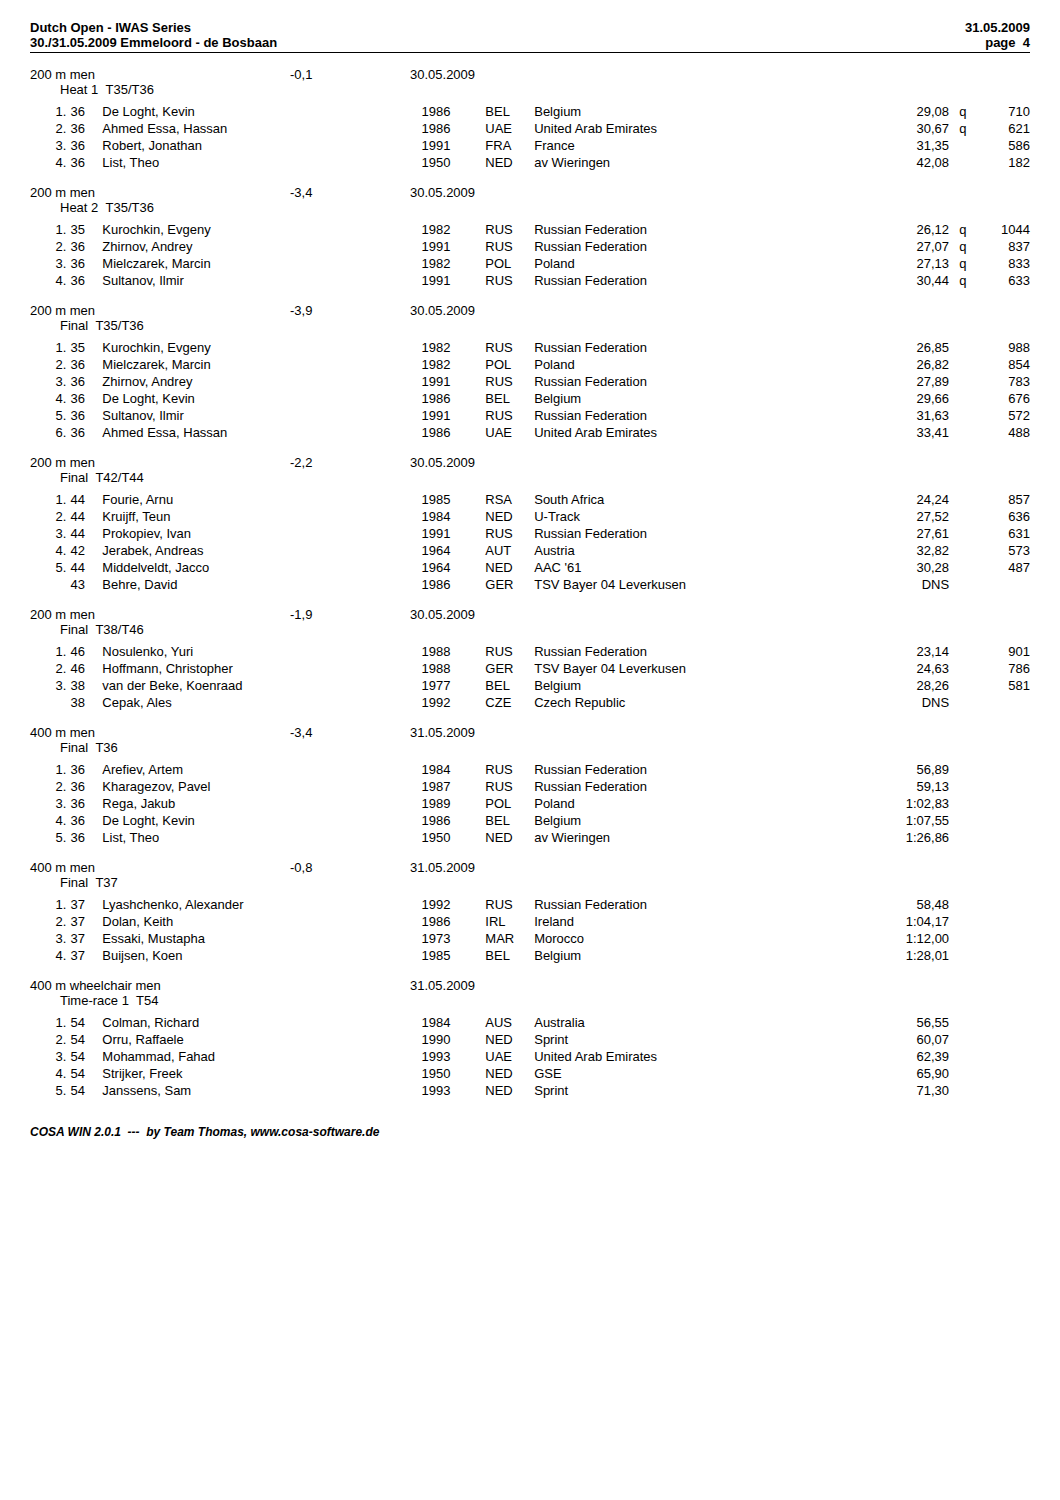Dutch Open - IWAS Series
30./31.05.2009 Emmeloord - de Bosbaan
31.05.2009
page 4
200 m men -0,1 30.05.2009
Heat 1 T35/T36
| 1. | 36 | De Loght, Kevin | 1986 | BEL | Belgium | 29,08 | q | 710 |
| 2. | 36 | Ahmed Essa, Hassan | 1986 | UAE | United Arab Emirates | 30,67 | q | 621 |
| 3. | 36 | Robert, Jonathan | 1991 | FRA | France | 31,35 | | 586 |
| 4. | 36 | List, Theo | 1950 | NED | av Wieringen | 42,08 | | 182 |
200 m men -3,4 30.05.2009
Heat 2 T35/T36
| 1. | 35 | Kurochkin, Evgeny | 1982 | RUS | Russian Federation | 26,12 | q | 1044 |
| 2. | 36 | Zhirnov, Andrey | 1991 | RUS | Russian Federation | 27,07 | q | 837 |
| 3. | 36 | Mielczarek, Marcin | 1982 | POL | Poland | 27,13 | q | 833 |
| 4. | 36 | Sultanov, Ilmir | 1991 | RUS | Russian Federation | 30,44 | q | 633 |
200 m men -3,9 30.05.2009
Final T35/T36
| 1. | 35 | Kurochkin, Evgeny | 1982 | RUS | Russian Federation | 26,85 | | 988 |
| 2. | 36 | Mielczarek, Marcin | 1982 | POL | Poland | 26,82 | | 854 |
| 3. | 36 | Zhirnov, Andrey | 1991 | RUS | Russian Federation | 27,89 | | 783 |
| 4. | 36 | De Loght, Kevin | 1986 | BEL | Belgium | 29,66 | | 676 |
| 5. | 36 | Sultanov, Ilmir | 1991 | RUS | Russian Federation | 31,63 | | 572 |
| 6. | 36 | Ahmed Essa, Hassan | 1986 | UAE | United Arab Emirates | 33,41 | | 488 |
200 m men -2,2 30.05.2009
Final T42/T44
| 1. | 44 | Fourie, Arnu | 1985 | RSA | South Africa | 24,24 | | 857 |
| 2. | 44 | Kruijff, Teun | 1984 | NED | U-Track | 27,52 | | 636 |
| 3. | 44 | Prokopiev, Ivan | 1991 | RUS | Russian Federation | 27,61 | | 631 |
| 4. | 42 | Jerabek, Andreas | 1964 | AUT | Austria | 32,82 | | 573 |
| 5. | 44 | Middelveldt, Jacco | 1964 | NED | AAC '61 | 30,28 | | 487 |
| | 43 | Behre, David | 1986 | GER | TSV Bayer 04 Leverkusen | DNS | | |
200 m men -1,9 30.05.2009
Final T38/T46
| 1. | 46 | Nosulenko, Yuri | 1988 | RUS | Russian Federation | 23,14 | | 901 |
| 2. | 46 | Hoffmann, Christopher | 1988 | GER | TSV Bayer 04 Leverkusen | 24,63 | | 786 |
| 3. | 38 | van der Beke, Koenraad | 1977 | BEL | Belgium | 28,26 | | 581 |
| | 38 | Cepak, Ales | 1992 | CZE | Czech Republic | DNS | | |
400 m men -3,4 31.05.2009
Final T36
| 1. | 36 | Arefiev, Artem | 1984 | RUS | Russian Federation | 56,89 | | |
| 2. | 36 | Kharagezov, Pavel | 1987 | RUS | Russian Federation | 59,13 | | |
| 3. | 36 | Rega, Jakub | 1989 | POL | Poland | 1:02,83 | | |
| 4. | 36 | De Loght, Kevin | 1986 | BEL | Belgium | 1:07,55 | | |
| 5. | 36 | List, Theo | 1950 | NED | av Wieringen | 1:26,86 | | |
400 m men -0,8 31.05.2009
Final T37
| 1. | 37 | Lyashchenko, Alexander | 1992 | RUS | Russian Federation | 58,48 | | |
| 2. | 37 | Dolan, Keith | 1986 | IRL | Ireland | 1:04,17 | | |
| 3. | 37 | Essaki, Mustapha | 1973 | MAR | Morocco | 1:12,00 | | |
| 4. | 37 | Buijsen, Koen | 1985 | BEL | Belgium | 1:28,01 | | |
400 m wheelchair men 31.05.2009
Time-race 1 T54
| 1. | 54 | Colman, Richard | 1984 | AUS | Australia | 56,55 | | |
| 2. | 54 | Orru, Raffaele | 1990 | NED | Sprint | 60,07 | | |
| 3. | 54 | Mohammad, Fahad | 1993 | UAE | United Arab Emirates | 62,39 | | |
| 4. | 54 | Strijker, Freek | 1950 | NED | GSE | 65,90 | | |
| 5. | 54 | Janssens, Sam | 1993 | NED | Sprint | 71,30 | | |
COSA WIN 2.0.1 --- by Team Thomas, www.cosa-software.de